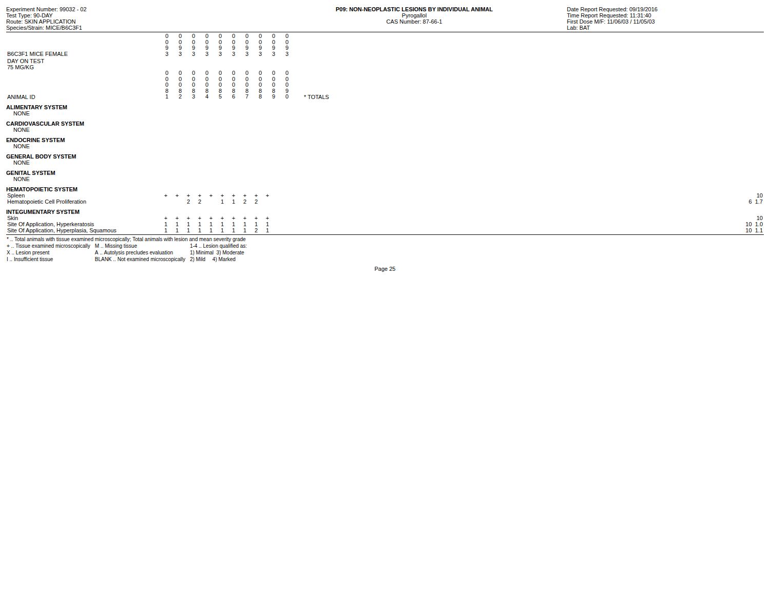| Experiment Number: 99032 - 02 | P09: NON-NEOPLASTIC LESIONS BY INDIVIDUAL ANIMAL | Date Report Requested: 09/19/2016 |
| Test Type: 90-DAY | Pyrogallol | Time Report Requested: 11:31:40 |
| Route: SKIN APPLICATION | CAS Number: 87-66-1 | First Dose M/F: 11/06/03 / 11/05/03 |
| Species/Strain: MICE/B6C3F1 | | Lab: BAT |
| B6C3F1 MICE FEMALE | 0 0 9 3 | 0 0 9 3 | 0 0 9 3 | 0 0 9 3 | 0 0 9 3 | 0 0 9 3 | 0 0 9 3 | 0 0 9 3 | 0 0 9 3 | 0 0 9 3 | |
| DAY ON TEST | |
| 75 MG/KG | |
| ANIMAL ID | 0 0 0 8 1 | 0 0 0 8 2 | 0 0 0 8 3 | 0 0 0 8 4 | 0 0 0 8 5 | 0 0 0 8 6 | 0 0 0 8 7 | 0 0 0 8 8 | 0 0 0 8 9 | 0 0 0 9 0 | * TOTALS |
ALIMENTARY SYSTEM
NONE
CARDIOVASCULAR SYSTEM
NONE
ENDOCRINE SYSTEM
NONE
GENERAL BODY SYSTEM
NONE
GENITAL SYSTEM
NONE
HEMATOPOIETIC SYSTEM
| Spleen | + | + | + | + | + | + | + | + | + | + | 10 |
| Hematopoietic Cell Proliferation | | | 2 | 2 | | 1 | 1 | 2 | 2 | | 6 1.7 |
INTEGUMENTARY SYSTEM
| Skin | + | + | + | + | + | + | + | + | + | + | 10 |
| Site Of Application, Hyperkeratosis | 1 | 1 | 1 | 1 | 1 | 1 | 1 | 1 | 1 | 1 | 10 1.0 |
| Site Of Application, Hyperplasia, Squamous | 1 | 1 | 1 | 1 | 1 | 1 | 1 | 1 | 2 | 1 | 10 1.1 |
| * .. Total animals with tissue examined microscopically; Total animals with lesion and mean severity grade |
| + .. Tissue examined microscopically | M .. Missing tissue | 1-4 .. Lesion qualified as: |
| X .. Lesion present | A .. Autolysis precludes evaluation | 1) Minimal 3) Moderate |
| I .. Insufficient tissue | BLANK .. Not examined microscopically | 2) Mild 4) Marked |
Page 25